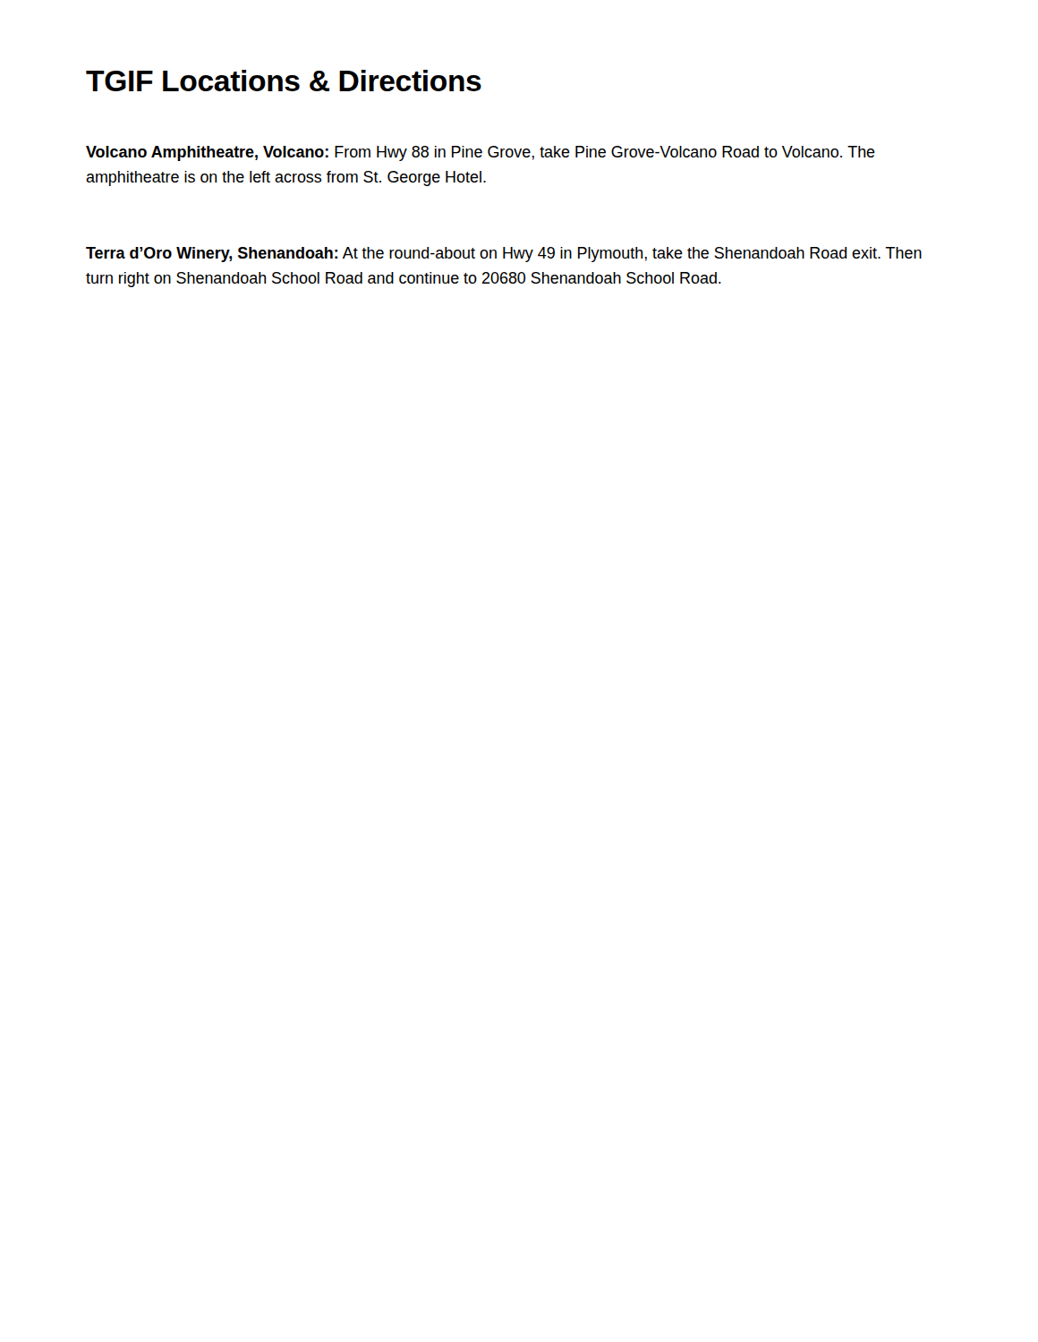TGIF Locations & Directions
Volcano Amphitheatre, Volcano: From Hwy 88 in Pine Grove, take Pine Grove-Volcano Road to Volcano. The amphitheatre is on the left across from St. George Hotel.
Terra d’Oro Winery, Shenandoah: At the round-about on Hwy 49 in Plymouth, take the Shenandoah Road exit. Then turn right on Shenandoah School Road and continue to 20680 Shenandoah School Road.